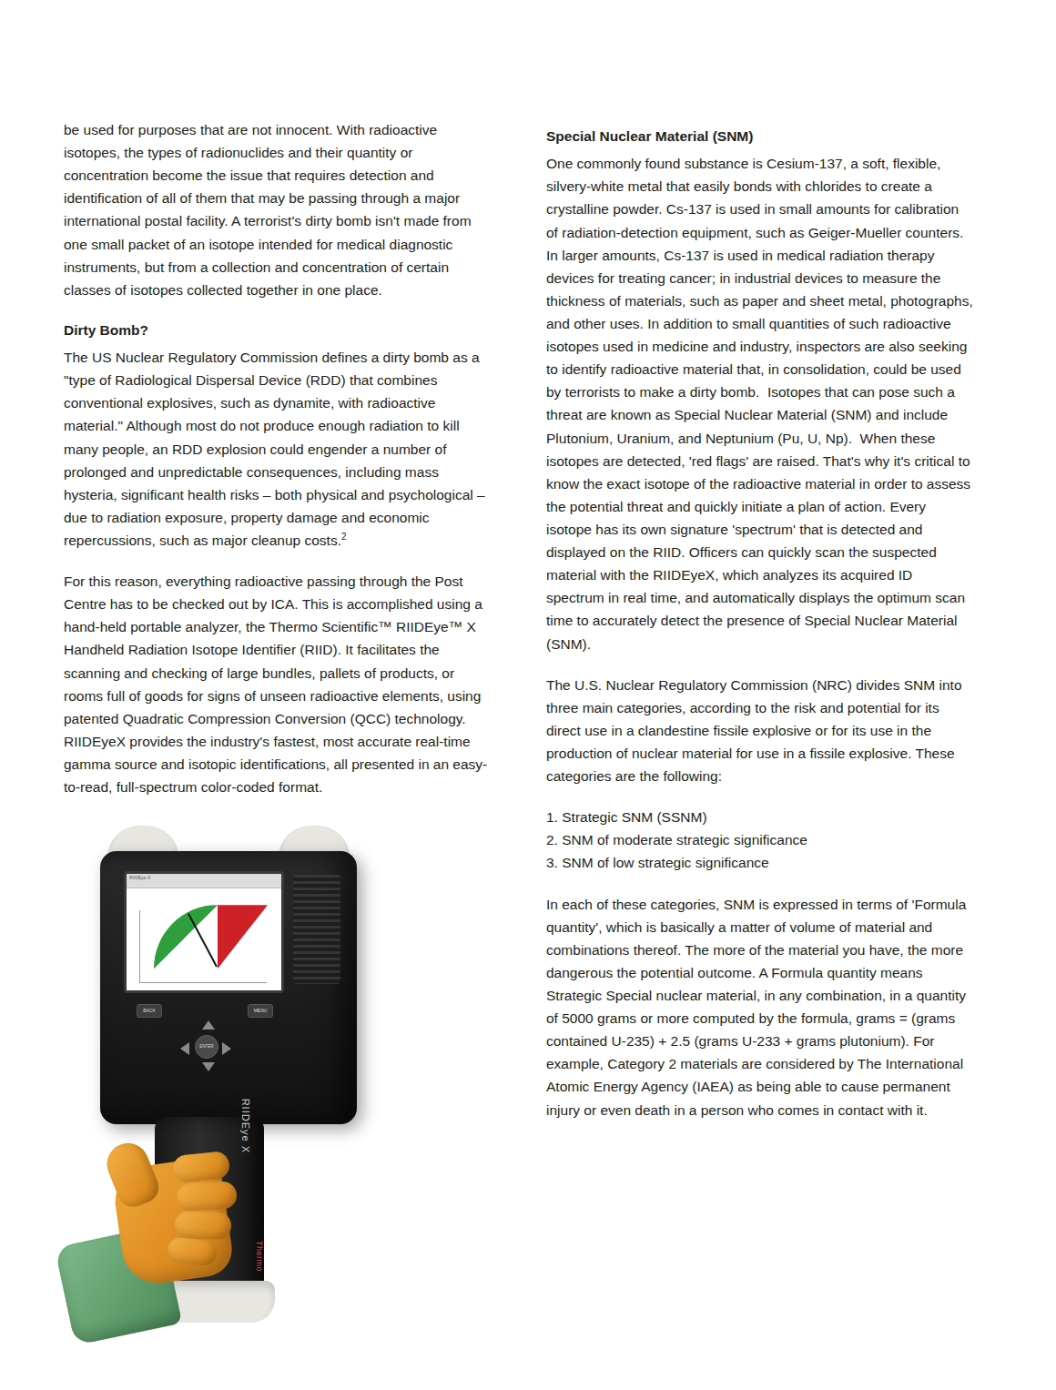be used for purposes that are not innocent. With radioactive isotopes, the types of radionuclides and their quantity or concentration become the issue that requires detection and identification of all of them that may be passing through a major international postal facility. A terrorist's dirty bomb isn't made from one small packet of an isotope intended for medical diagnostic instruments, but from a collection and concentration of certain classes of isotopes collected together in one place.
Dirty Bomb?
The US Nuclear Regulatory Commission defines a dirty bomb as a "type of Radiological Dispersal Device (RDD) that combines conventional explosives, such as dynamite, with radioactive material." Although most do not produce enough radiation to kill many people, an RDD explosion could engender a number of prolonged and unpredictable consequences, including mass hysteria, significant health risks – both physical and psychological – due to radiation exposure, property damage and economic repercussions, such as major cleanup costs.2
For this reason, everything radioactive passing through the Post Centre has to be checked out by ICA. This is accomplished using a hand-held portable analyzer, the Thermo Scientific™ RIIDEye™ X Handheld Radiation Isotope Identifier (RIID). It facilitates the scanning and checking of large bundles, pallets of products, or rooms full of goods for signs of unseen radioactive elements, using patented Quadratic Compression Conversion (QCC) technology. RIIDEyeX provides the industry's fastest, most accurate real-time gamma source and isotopic identifications, all presented in an easy-to-read, full-spectrum color-coded format.
RIIDEye X
BACK
MENU
ENTER
RIIDEye X
Thermo
Special Nuclear Material (SNM)
One commonly found substance is Cesium-137, a soft, flexible, silvery-white metal that easily bonds with chlorides to create a crystalline powder. Cs-137 is used in small amounts for calibration of radiation-detection equipment, such as Geiger-Mueller counters. In larger amounts, Cs-137 is used in medical radiation therapy devices for treating cancer; in industrial devices to measure the thickness of materials, such as paper and sheet metal, photographs, and other uses. In addition to small quantities of such radioactive isotopes used in medicine and industry, inspectors are also seeking to identify radioactive material that, in consolidation, could be used by terrorists to make a dirty bomb. Isotopes that can pose such a threat are known as Special Nuclear Material (SNM) and include Plutonium, Uranium, and Neptunium (Pu, U, Np). When these isotopes are detected, 'red flags' are raised. That's why it's critical to know the exact isotope of the radioactive material in order to assess the potential threat and quickly initiate a plan of action. Every isotope has its own signature 'spectrum' that is detected and displayed on the RIID. Officers can quickly scan the suspected material with the RIIDEyeX, which analyzes its acquired ID spectrum in real time, and automatically displays the optimum scan time to accurately detect the presence of Special Nuclear Material (SNM).
The U.S. Nuclear Regulatory Commission (NRC) divides SNM into three main categories, according to the risk and potential for its direct use in a clandestine fissile explosive or for its use in the production of nuclear material for use in a fissile explosive. These categories are the following:
1. Strategic SNM (SSNM)
2. SNM of moderate strategic significance
3. SNM of low strategic significance
In each of these categories, SNM is expressed in terms of 'Formula quantity', which is basically a matter of volume of material and combinations thereof. The more of the material you have, the more dangerous the potential outcome. A Formula quantity means Strategic Special nuclear material, in any combination, in a quantity of 5000 grams or more computed by the formula, grams = (grams contained U-235) + 2.5 (grams U-233 + grams plutonium). For example, Category 2 materials are considered by The International Atomic Energy Agency (IAEA) as being able to cause permanent injury or even death in a person who comes in contact with it.